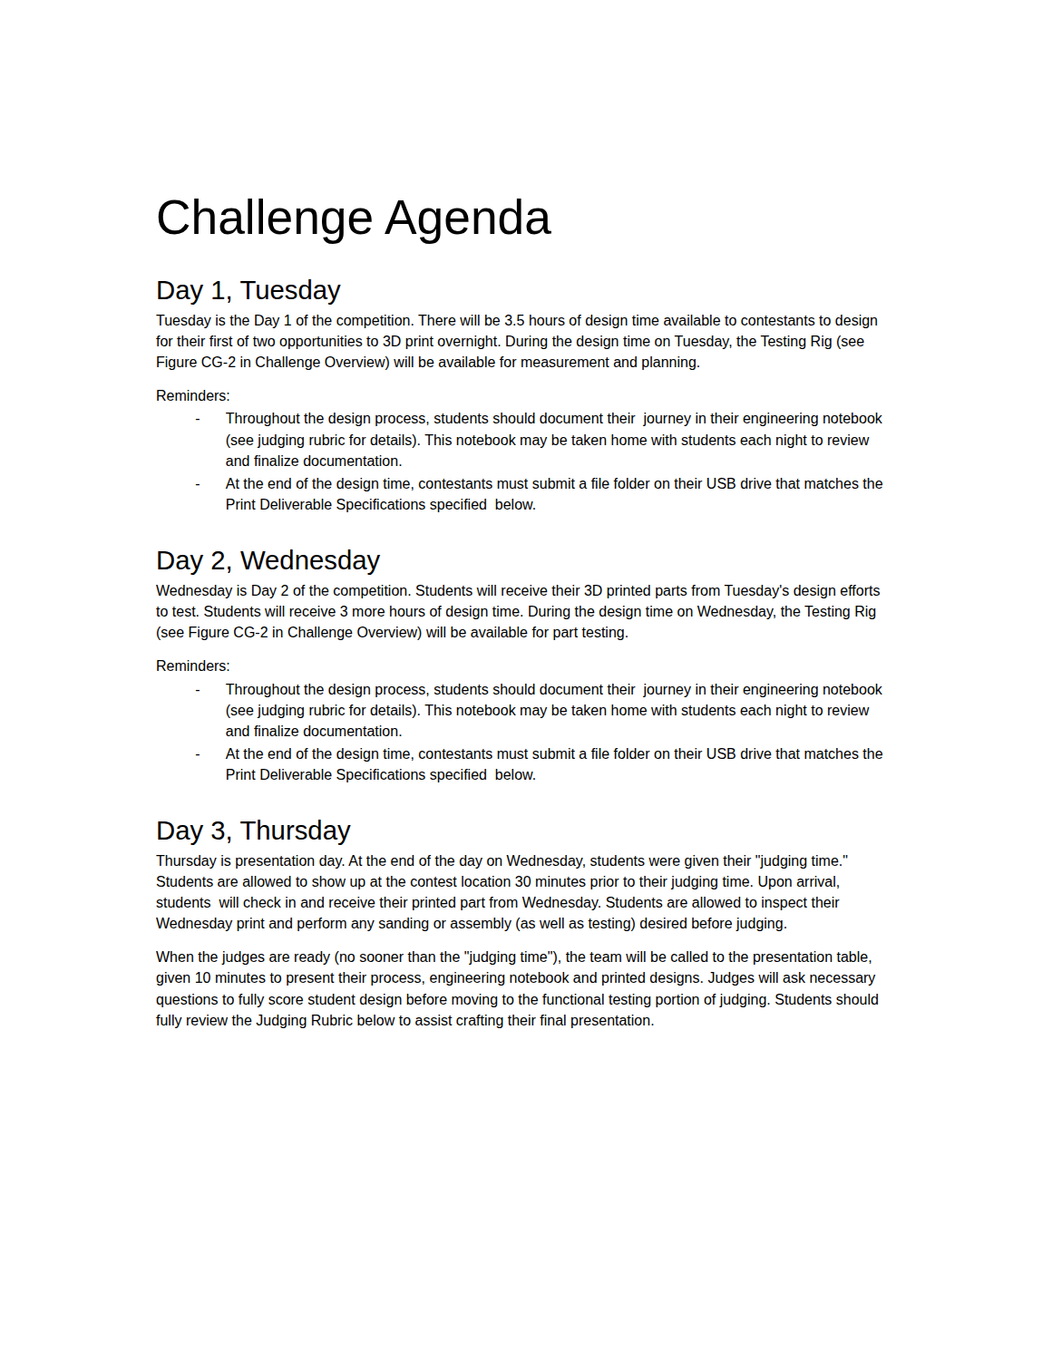Challenge Agenda
Day 1, Tuesday
Tuesday is the Day 1 of the competition. There will be 3.5 hours of design time available to contestants to design for their first of two opportunities to 3D print overnight. During the design time on Tuesday, the Testing Rig (see Figure CG-2 in Challenge Overview) will be available for measurement and planning.
Reminders:
Throughout the design process, students should document their journey in their engineering notebook (see judging rubric for details). This notebook may be taken home with students each night to review and finalize documentation.
At the end of the design time, contestants must submit a file folder on their USB drive that matches the Print Deliverable Specifications specified below.
Day 2, Wednesday
Wednesday is Day 2 of the competition. Students will receive their 3D printed parts from Tuesday's design efforts to test. Students will receive 3 more hours of design time. During the design time on Wednesday, the Testing Rig (see Figure CG-2 in Challenge Overview) will be available for part testing.
Reminders:
Throughout the design process, students should document their journey in their engineering notebook (see judging rubric for details). This notebook may be taken home with students each night to review and finalize documentation.
At the end of the design time, contestants must submit a file folder on their USB drive that matches the Print Deliverable Specifications specified below.
Day 3, Thursday
Thursday is presentation day. At the end of the day on Wednesday, students were given their "judging time." Students are allowed to show up at the contest location 30 minutes prior to their judging time. Upon arrival, students will check in and receive their printed part from Wednesday. Students are allowed to inspect their Wednesday print and perform any sanding or assembly (as well as testing) desired before judging.
When the judges are ready (no sooner than the "judging time"), the team will be called to the presentation table, given 10 minutes to present their process, engineering notebook and printed designs. Judges will ask necessary questions to fully score student design before moving to the functional testing portion of judging. Students should fully review the Judging Rubric below to assist crafting their final presentation.